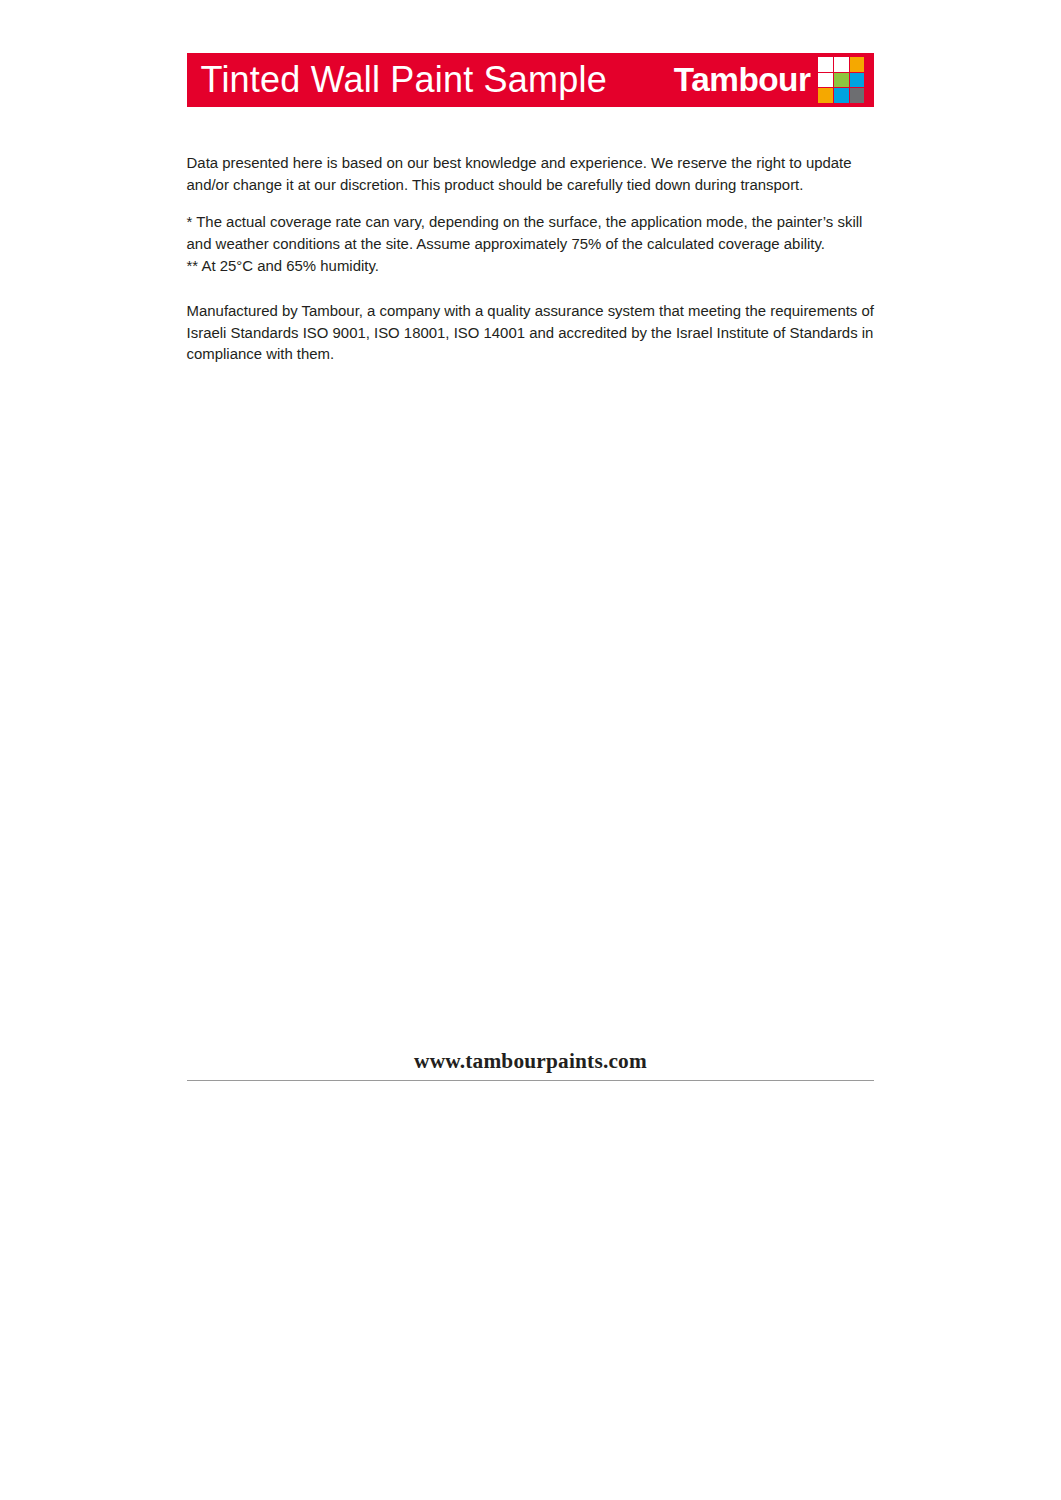Tinted Wall Paint Sample
Tambour
Data presented here is based on our best knowledge and experience. We reserve the right to update and/or change it at our discretion. This product should be carefully tied down during transport.
* The actual coverage rate can vary, depending on the surface, the application mode, the painter’s skill and weather conditions at the site. Assume approximately 75% of the calculated coverage ability.
** At 25°C and 65% humidity.
Manufactured by Tambour, a company with a quality assurance system that meeting the requirements of Israeli Standards ISO 9001, ISO 18001, ISO 14001 and accredited by the Israel Institute of Standards in compliance with them.
www.tambourpaints.com